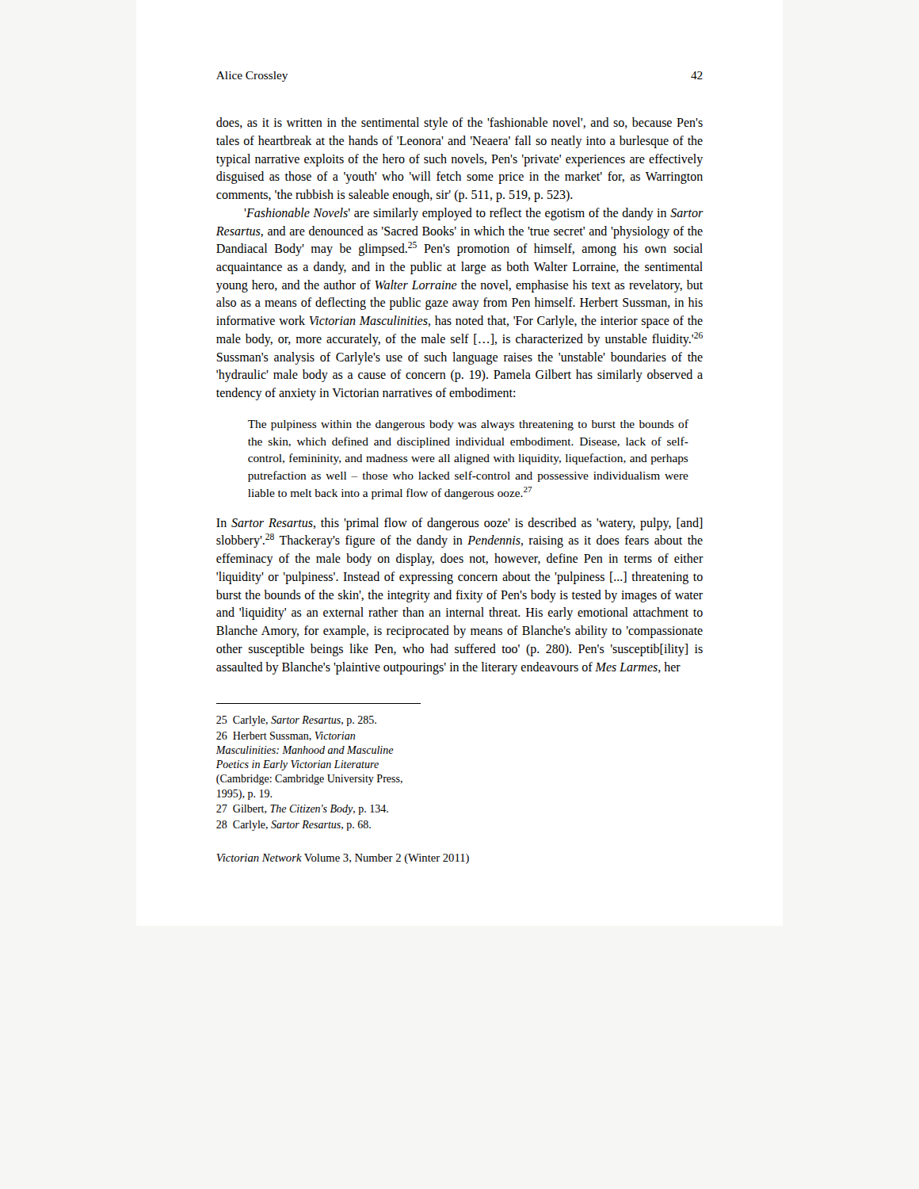Alice Crossley 42
does, as it is written in the sentimental style of the 'fashionable novel', and so, because Pen's tales of heartbreak at the hands of 'Leonora' and 'Neaera' fall so neatly into a burlesque of the typical narrative exploits of the hero of such novels, Pen's 'private' experiences are effectively disguised as those of a 'youth' who 'will fetch some price in the market' for, as Warrington comments, 'the rubbish is saleable enough, sir' (p. 511, p. 519, p. 523).
'Fashionable Novels' are similarly employed to reflect the egotism of the dandy in Sartor Resartus, and are denounced as 'Sacred Books' in which the 'true secret' and 'physiology of the Dandiacal Body' may be glimpsed.25 Pen's promotion of himself, among his own social acquaintance as a dandy, and in the public at large as both Walter Lorraine, the sentimental young hero, and the author of Walter Lorraine the novel, emphasise his text as revelatory, but also as a means of deflecting the public gaze away from Pen himself. Herbert Sussman, in his informative work Victorian Masculinities, has noted that, 'For Carlyle, the interior space of the male body, or, more accurately, of the male self […], is characterized by unstable fluidity.'26 Sussman's analysis of Carlyle's use of such language raises the 'unstable' boundaries of the 'hydraulic' male body as a cause of concern (p. 19). Pamela Gilbert has similarly observed a tendency of anxiety in Victorian narratives of embodiment:
The pulpiness within the dangerous body was always threatening to burst the bounds of the skin, which defined and disciplined individual embodiment. Disease, lack of self-control, femininity, and madness were all aligned with liquidity, liquefaction, and perhaps putrefaction as well – those who lacked self-control and possessive individualism were liable to melt back into a primal flow of dangerous ooze.27
In Sartor Resartus, this 'primal flow of dangerous ooze' is described as 'watery, pulpy, [and] slobbery'.28 Thackeray's figure of the dandy in Pendennis, raising as it does fears about the effeminacy of the male body on display, does not, however, define Pen in terms of either 'liquidity' or 'pulpiness'. Instead of expressing concern about the 'pulpiness [...] threatening to burst the bounds of the skin', the integrity and fixity of Pen's body is tested by images of water and 'liquidity' as an external rather than an internal threat. His early emotional attachment to Blanche Amory, for example, is reciprocated by means of Blanche's ability to 'compassionate other susceptible beings like Pen, who had suffered too' (p. 280). Pen's 'susceptib[ility] is assaulted by Blanche's 'plaintive outpourings' in the literary endeavours of Mes Larmes, her
25 Carlyle, Sartor Resartus, p. 285.
26 Herbert Sussman, Victorian Masculinities: Manhood and Masculine Poetics in Early Victorian Literature (Cambridge: Cambridge University Press, 1995), p. 19.
27 Gilbert, The Citizen's Body, p. 134.
28 Carlyle, Sartor Resartus, p. 68.
Victorian Network Volume 3, Number 2 (Winter 2011)